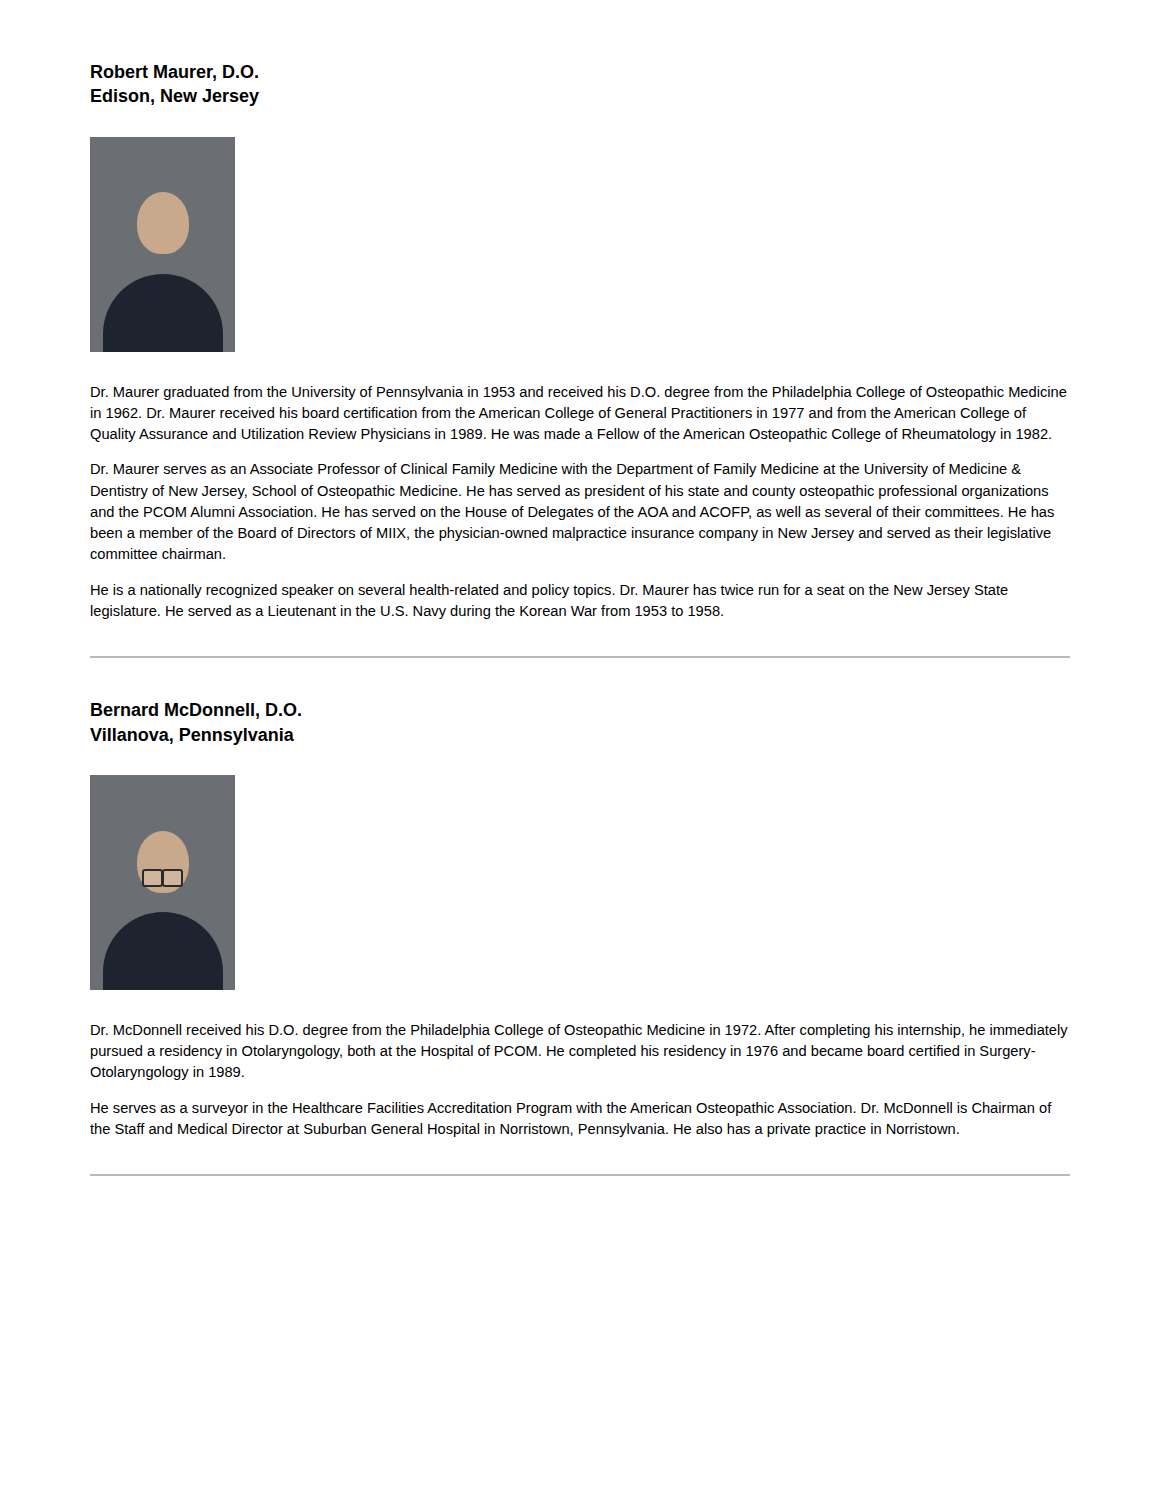Robert Maurer, D.O.
Edison, New Jersey
Dr. Maurer graduated from the University of Pennsylvania in 1953 and received his D.O. degree from the Philadelphia College of Osteopathic Medicine in 1962. Dr. Maurer received his board certification from the American College of General Practitioners in 1977 and from the American College of Quality Assurance and Utilization Review Physicians in 1989. He was made a Fellow of the American Osteopathic College of Rheumatology in 1982.
Dr. Maurer serves as an Associate Professor of Clinical Family Medicine with the Department of Family Medicine at the University of Medicine & Dentistry of New Jersey, School of Osteopathic Medicine. He has served as president of his state and county osteopathic professional organizations and the PCOM Alumni Association. He has served on the House of Delegates of the AOA and ACOFP, as well as several of their committees. He has been a member of the Board of Directors of MIIX, the physician-owned malpractice insurance company in New Jersey and served as their legislative committee chairman.
He is a nationally recognized speaker on several health-related and policy topics. Dr. Maurer has twice run for a seat on the New Jersey State legislature. He served as a Lieutenant in the U.S. Navy during the Korean War from 1953 to 1958.
Bernard McDonnell, D.O.
Villanova, Pennsylvania
Dr. McDonnell received his D.O. degree from the Philadelphia College of Osteopathic Medicine in 1972. After completing his internship, he immediately pursued a residency in Otolaryngology, both at the Hospital of PCOM. He completed his residency in 1976 and became board certified in Surgery-Otolaryngology in 1989.
He serves as a surveyor in the Healthcare Facilities Accreditation Program with the American Osteopathic Association. Dr. McDonnell is Chairman of the Staff and Medical Director at Suburban General Hospital in Norristown, Pennsylvania. He also has a private practice in Norristown.